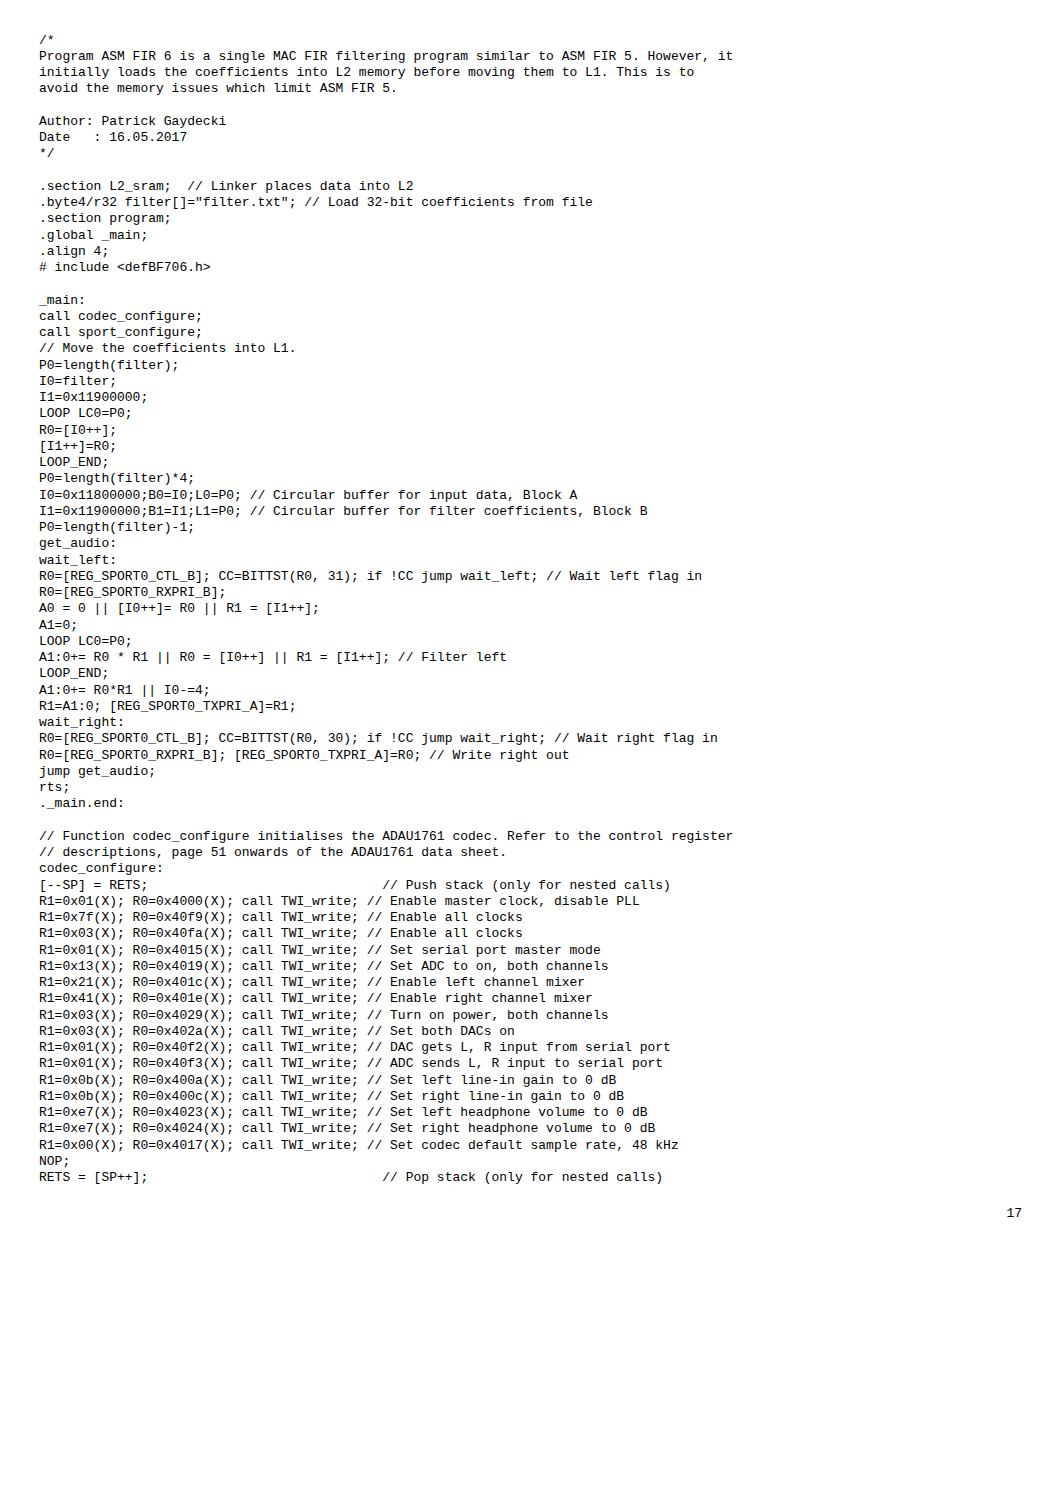/*
Program ASM FIR 6 is a single MAC FIR filtering program similar to ASM FIR 5. However, it
initially loads the coefficients into L2 memory before moving them to L1. This is to
avoid the memory issues which limit ASM FIR 5.

Author: Patrick Gaydecki
Date   : 16.05.2017
*/

.section L2_sram;  // Linker places data into L2
.byte4/r32 filter[]="filter.txt"; // Load 32-bit coefficients from file
.section program;
.global _main;
.align 4;
# include <defBF706.h>

_main:
call codec_configure;
call sport_configure;
// Move the coefficients into L1.
P0=length(filter);
I0=filter;
I1=0x11900000;
LOOP LC0=P0;
R0=[I0++];
[I1++]=R0;
LOOP_END;
P0=length(filter)*4;
I0=0x11800000;B0=I0;L0=P0; // Circular buffer for input data, Block A
I1=0x11900000;B1=I1;L1=P0; // Circular buffer for filter coefficients, Block B
P0=length(filter)-1;
get_audio:
wait_left:
R0=[REG_SPORT0_CTL_B]; CC=BITTST(R0, 31); if !CC jump wait_left; // Wait left flag in
R0=[REG_SPORT0_RXPRI_B];
A0 = 0 || [I0++]= R0 || R1 = [I1++];
A1=0;
LOOP LC0=P0;
A1:0+= R0 * R1 || R0 = [I0++] || R1 = [I1++]; // Filter left
LOOP_END;
A1:0+= R0*R1 || I0-=4;
R1=A1:0; [REG_SPORT0_TXPRI_A]=R1;
wait_right:
R0=[REG_SPORT0_CTL_B]; CC=BITTST(R0, 30); if !CC jump wait_right; // Wait right flag in
R0=[REG_SPORT0_RXPRI_B]; [REG_SPORT0_TXPRI_A]=R0; // Write right out
jump get_audio;
rts;
._main.end:

// Function codec_configure initialises the ADAU1761 codec. Refer to the control register
// descriptions, page 51 onwards of the ADAU1761 data sheet.
codec_configure:
[--SP] = RETS;                              // Push stack (only for nested calls)
R1=0x01(X); R0=0x4000(X); call TWI_write; // Enable master clock, disable PLL
R1=0x7f(X); R0=0x40f9(X); call TWI_write; // Enable all clocks
R1=0x03(X); R0=0x40fa(X); call TWI_write; // Enable all clocks
R1=0x01(X); R0=0x4015(X); call TWI_write; // Set serial port master mode
R1=0x13(X); R0=0x4019(X); call TWI_write; // Set ADC to on, both channels
R1=0x21(X); R0=0x401c(X); call TWI_write; // Enable left channel mixer
R1=0x41(X); R0=0x401e(X); call TWI_write; // Enable right channel mixer
R1=0x03(X); R0=0x4029(X); call TWI_write; // Turn on power, both channels
R1=0x03(X); R0=0x402a(X); call TWI_write; // Set both DACs on
R1=0x01(X); R0=0x40f2(X); call TWI_write; // DAC gets L, R input from serial port
R1=0x01(X); R0=0x40f3(X); call TWI_write; // ADC sends L, R input to serial port
R1=0x0b(X); R0=0x400a(X); call TWI_write; // Set left line-in gain to 0 dB
R1=0x0b(X); R0=0x400c(X); call TWI_write; // Set right line-in gain to 0 dB
R1=0xe7(X); R0=0x4023(X); call TWI_write; // Set left headphone volume to 0 dB
R1=0xe7(X); R0=0x4024(X); call TWI_write; // Set right headphone volume to 0 dB
R1=0x00(X); R0=0x4017(X); call TWI_write; // Set codec default sample rate, 48 kHz
NOP;
RETS = [SP++];                              // Pop stack (only for nested calls)
17